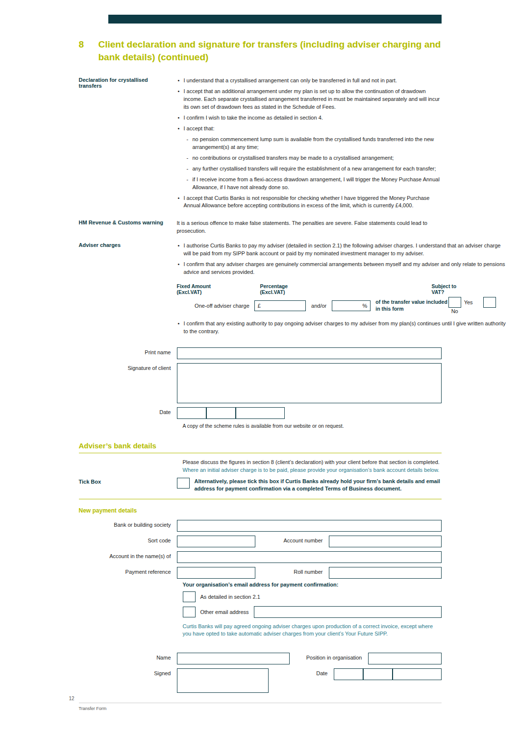8 Client declaration and signature for transfers (including adviser charging and bank details) (continued)
Declaration for crystallised transfers
I understand that a crystallised arrangement can only be transferred in full and not in part.
I accept that an additional arrangement under my plan is set up to allow the continuation of drawdown income. Each separate crystallised arrangement transferred in must be maintained separately and will incur its own set of drawdown fees as stated in the Schedule of Fees.
I confirm I wish to take the income as detailed in section 4.
I accept that:
no pension commencement lump sum is available from the crystallised funds transferred into the new arrangement(s) at any time;
no contributions or crystallised transfers may be made to a crystallised arrangement;
any further crystallised transfers will require the establishment of a new arrangement for each transfer;
if I receive income from a flexi-access drawdown arrangement, I will trigger the Money Purchase Annual Allowance, if I have not already done so.
I accept that Curtis Banks is not responsible for checking whether I have triggered the Money Purchase Annual Allowance before accepting contributions in excess of the limit, which is currently £4,000.
HM Revenue & Customs warning
It is a serious offence to make false statements. The penalties are severe. False statements could lead to prosecution.
Adviser charges
I authorise Curtis Banks to pay my adviser (detailed in section 2.1) the following adviser charges. I understand that an adviser charge will be paid from my SIPP bank account or paid by my nominated investment manager to my adviser.
I confirm that any adviser charges are genuinely commercial arrangements between myself and my adviser and only relate to pensions advice and services provided.
Fixed Amount
(Excl.VAT)
Percentage
(Excl.VAT)
Subject to
VAT?
One-off adviser charge
£
and/or
%
of the transfer value included in this form
Yes No
I confirm that any existing authority to pay ongoing adviser charges to my adviser from my plan(s) continues until I give written authority to the contrary.
Print name
Signature of client
Date
A copy of the scheme rules is available from our website or on request.
Adviser’s bank details
Please discuss the figures in section 8 (client’s declaration) with your client before that section is completed.
Where an initial adviser charge is to be paid, please provide your organisation’s bank account details below.
Tick Box
Alternatively, please tick this box if Curtis Banks already hold your firm’s bank details and email address for payment confirmation via a completed Terms of Business document.
New payment details
Bank or building society
Sort code
Account number
Account in the name(s) of
Payment reference
Roll number
Your organisation’s email address for payment confirmation:
As detailed in section 2.1
Other email address
Curtis Banks will pay agreed ongoing adviser charges upon production of a correct invoice, except where you have opted to take automatic adviser charges from your client’s Your Future SIPP.
Name
Position in organisation
Signed
Date
12
Transfer Form